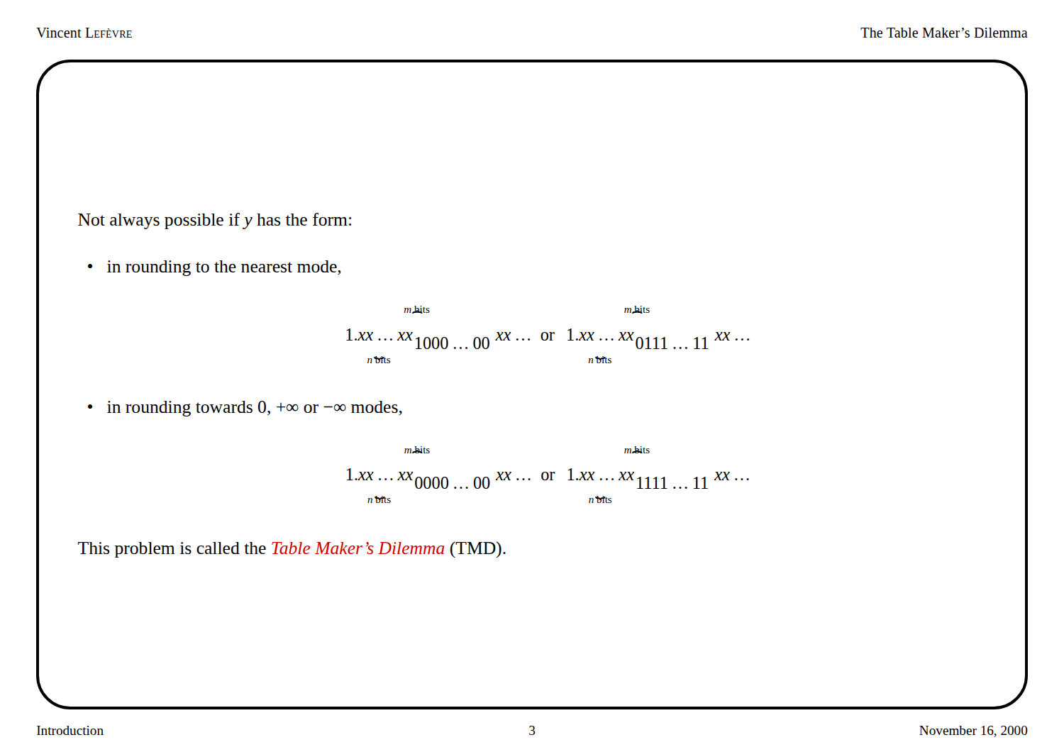Vincent Lefèvre
The Table Maker’s Dilemma
Not always possible if y has the form:
in rounding to the nearest mode,
m bits ⏞ 1.xx … xx ⏟ n bits 1000 … 00 xx … or m bits ⏞ 1.xx … xx ⏟ n bits 0111 … 11 xx …
in rounding towards 0, +∞ or −∞ modes,
m bits ⏞ 1.xx … xx ⏟ n bits 0000 … 00 xx … or m bits ⏞ 1.xx … xx ⏟ n bits 1111 … 11 xx …
This problem is called the Table Maker’s Dilemma (TMD).
Introduction
3
November 16, 2000